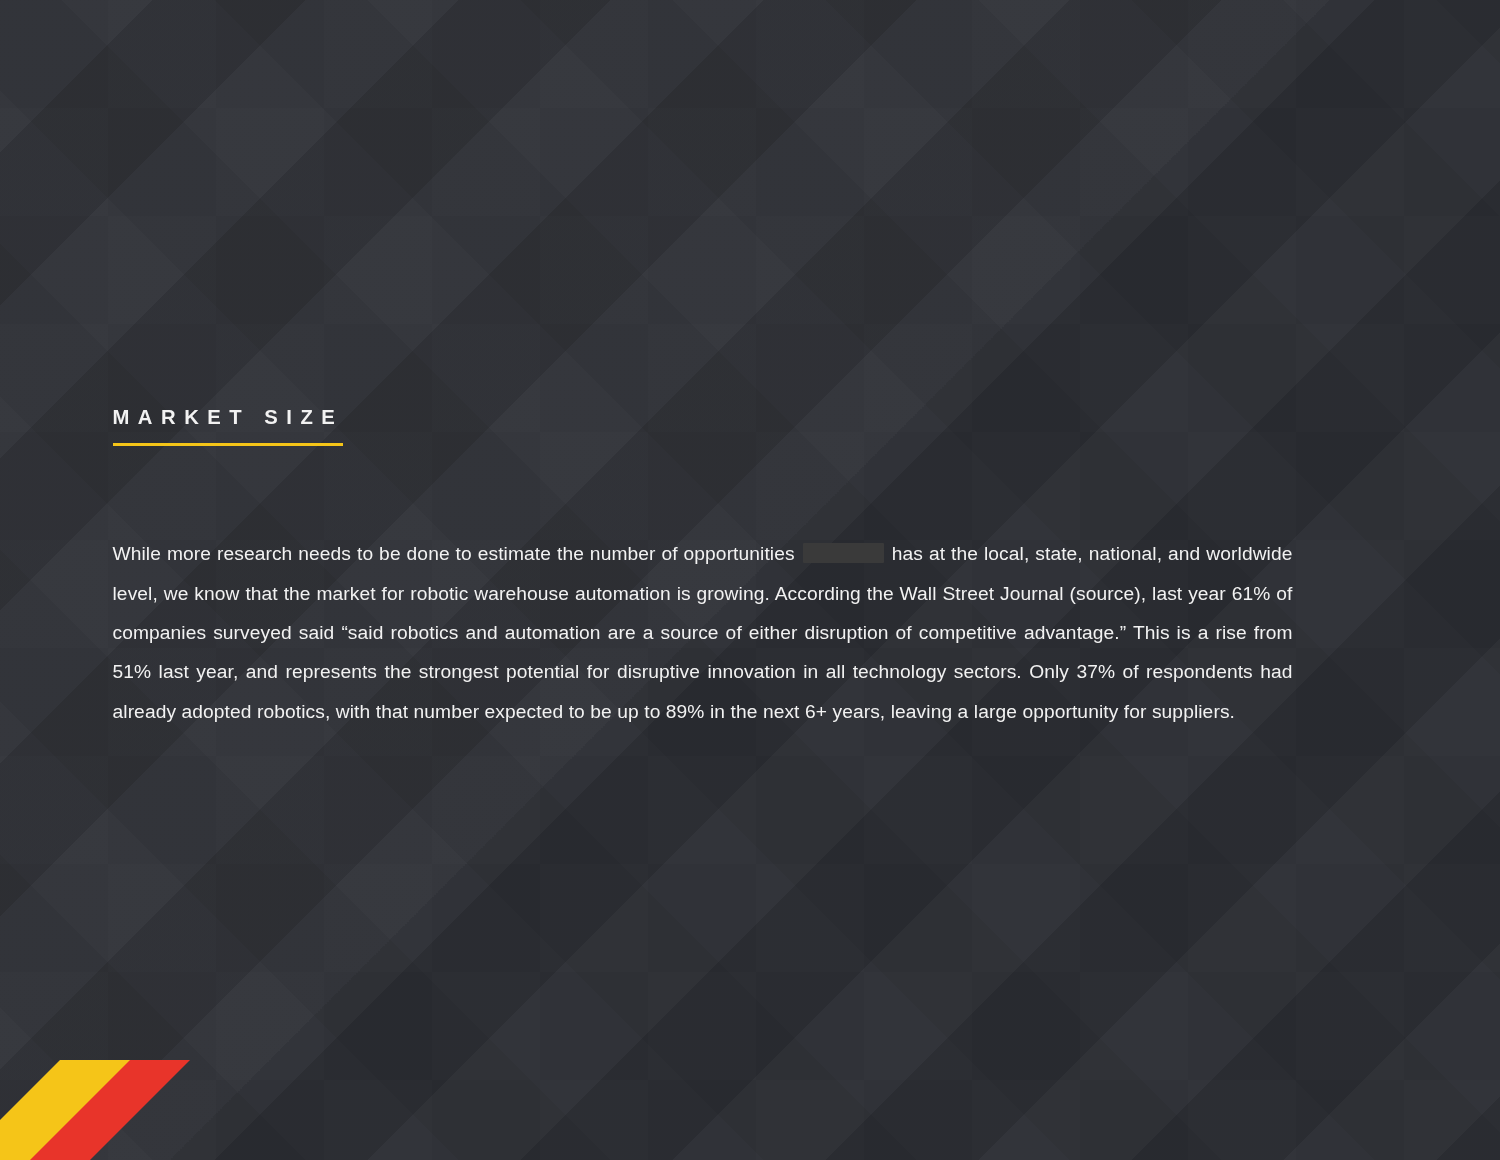Market Size
While more research needs to be done to estimate the number of opportunities has at the local, state, national, and worldwide level, we know that the market for robotic warehouse automation is growing. According the Wall Street Journal (source), last year 61% of companies surveyed said “said robotics and automation are a source of either disruption of competitive advantage.” This is a rise from 51% last year, and represents the strongest potential for disruptive innovation in all technology sectors. Only 37% of respondents had already adopted robotics, with that number expected to be up to 89% in the next 6+ years, leaving a large opportunity for suppliers.